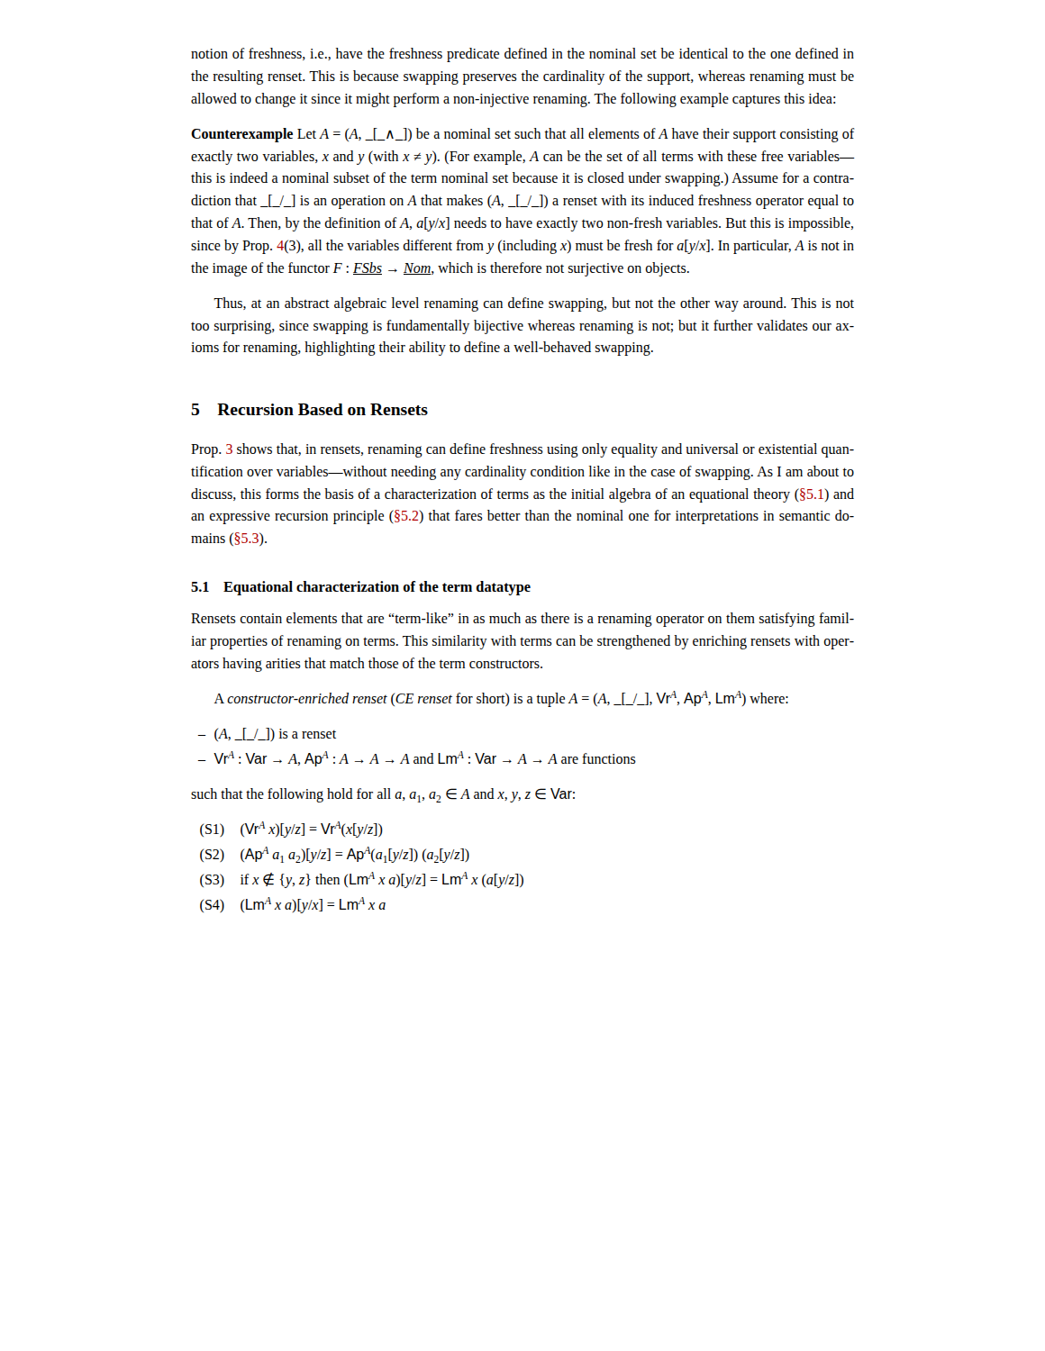notion of freshness, i.e., have the freshness predicate defined in the nominal set be identical to the one defined in the resulting renset. This is because swapping preserves the cardinality of the support, whereas renaming must be allowed to change it since it might perform a non-injective renaming. The following example captures this idea:
Counterexample Let A = (A, _[_∧_]) be a nominal set such that all elements of A have their support consisting of exactly two variables, x and y (with x ≠ y). (For example, A can be the set of all terms with these free variables—this is indeed a nominal subset of the term nominal set because it is closed under swapping.) Assume for a contradiction that _[_/_] is an operation on A that makes (A, _[_/_]) a renset with its induced freshness operator equal to that of A. Then, by the definition of A, a[y/x] needs to have exactly two non-fresh variables. But this is impossible, since by Prop. 4(3), all the variables different from y (including x) must be fresh for a[y/x]. In particular, A is not in the image of the functor F : FSbs → Nom, which is therefore not surjective on objects.
Thus, at an abstract algebraic level renaming can define swapping, but not the other way around. This is not too surprising, since swapping is fundamentally bijective whereas renaming is not; but it further validates our axioms for renaming, highlighting their ability to define a well-behaved swapping.
5 Recursion Based on Rensets
Prop. 3 shows that, in rensets, renaming can define freshness using only equality and universal or existential quantification over variables—without needing any cardinality condition like in the case of swapping. As I am about to discuss, this forms the basis of a characterization of terms as the initial algebra of an equational theory (§5.1) and an expressive recursion principle (§5.2) that fares better than the nominal one for interpretations in semantic domains (§5.3).
5.1 Equational characterization of the term datatype
Rensets contain elements that are “term-like” in as much as there is a renaming operator on them satisfying familiar properties of renaming on terms. This similarity with terms can be strengthened by enriching rensets with operators having arities that match those of the term constructors.
A constructor-enriched renset (CE renset for short) is a tuple A = (A, _[_/_], VrA, ApA, LmA) where:
(A, _[_/_]) is a renset
VrA : Var → A, ApA : A → A → A and LmA : Var → A → A are functions
such that the following hold for all a, a1, a2 ∈ A and x, y, z ∈ Var:
(VrA x)[y/z] = VrA(x[y/z])
(ApA a1 a2)[y/z] = ApA(a1[y/z]) (a2[y/z])
if x ∉ {y, z} then (LmA x a)[y/z] = LmA x (a[y/z])
(LmA x a)[y/x] = LmA x a